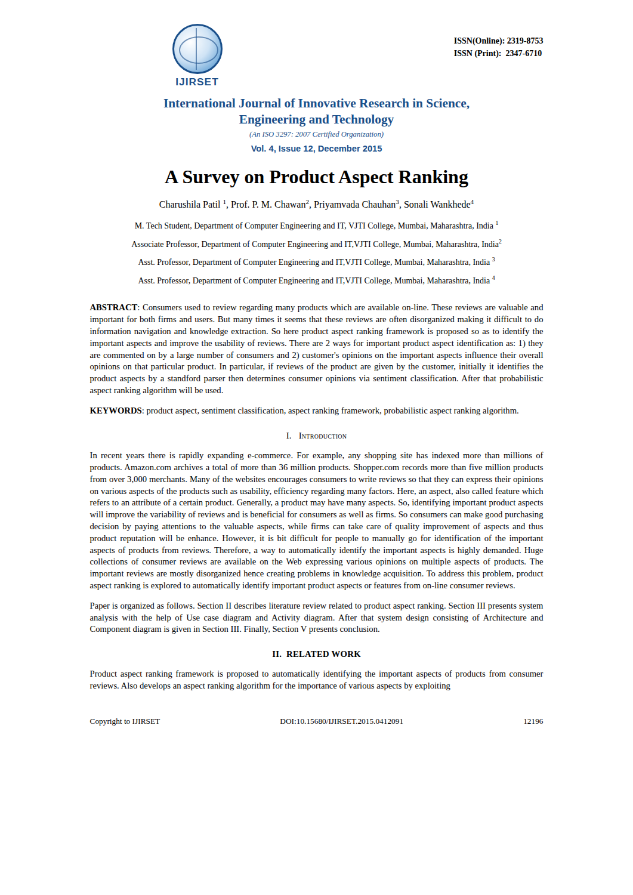IJIRSET
ISSN(Online): 2319-8753
ISSN (Print): 2347-6710
International Journal of Innovative Research in Science,
Engineering and Technology
(An ISO 3297: 2007 Certified Organization)
Vol. 4, Issue 12, December 2015
A Survey on Product Aspect Ranking
Charushila Patil 1, Prof. P. M. Chawan2, Priyamvada Chauhan3, Sonali Wankhede4
M. Tech Student, Department of Computer Engineering and IT, VJTI College, Mumbai, Maharashtra, India 1
Associate Professor, Department of Computer Engineering and IT,VJTI College, Mumbai, Maharashtra, India2
Asst. Professor, Department of Computer Engineering and IT,VJTI College, Mumbai, Maharashtra, India 3
Asst. Professor, Department of Computer Engineering and IT,VJTI College, Mumbai, Maharashtra, India 4
ABSTRACT: Consumers used to review regarding many products which are available on-line. These reviews are valuable and important for both firms and users. But many times it seems that these reviews are often disorganized making it difficult to do information navigation and knowledge extraction. So here product aspect ranking framework is proposed so as to identify the important aspects and improve the usability of reviews. There are 2 ways for important product aspect identification as: 1) they are commented on by a large number of consumers and 2) customer's opinions on the important aspects influence their overall opinions on that particular product. In particular, if reviews of the product are given by the customer, initially it identifies the product aspects by a standford parser then determines consumer opinions via sentiment classification. After that probabilistic aspect ranking algorithm will be used.
KEYWORDS: product aspect, sentiment classification, aspect ranking framework, probabilistic aspect ranking algorithm.
I. Introduction
In recent years there is rapidly expanding e-commerce. For example, any shopping site has indexed more than millions of products. Amazon.com archives a total of more than 36 million products. Shopper.com records more than five million products from over 3,000 merchants. Many of the websites encourages consumers to write reviews so that they can express their opinions on various aspects of the products such as usability, efficiency regarding many factors. Here, an aspect, also called feature which refers to an attribute of a certain product. Generally, a product may have many aspects. So, identifying important product aspects will improve the variability of reviews and is beneficial for consumers as well as firms. So consumers can make good purchasing decision by paying attentions to the valuable aspects, while firms can take care of quality improvement of aspects and thus product reputation will be enhance. However, it is bit difficult for people to manually go for identification of the important aspects of products from reviews. Therefore, a way to automatically identify the important aspects is highly demanded. Huge collections of consumer reviews are available on the Web expressing various opinions on multiple aspects of products. The important reviews are mostly disorganized hence creating problems in knowledge acquisition. To address this problem, product aspect ranking is explored to automatically identify important product aspects or features from on-line consumer reviews.
Paper is organized as follows. Section II describes literature review related to product aspect ranking. Section III presents system analysis with the help of Use case diagram and Activity diagram. After that system design consisting of Architecture and Component diagram is given in Section III. Finally, Section V presents conclusion.
II. Related Work
Product aspect ranking framework is proposed to automatically identifying the important aspects of products from consumer reviews. Also develops an aspect ranking algorithm for the importance of various aspects by exploiting
Copyright to IJIRSET
DOI:10.15680/IJIRSET.2015.0412091
12196